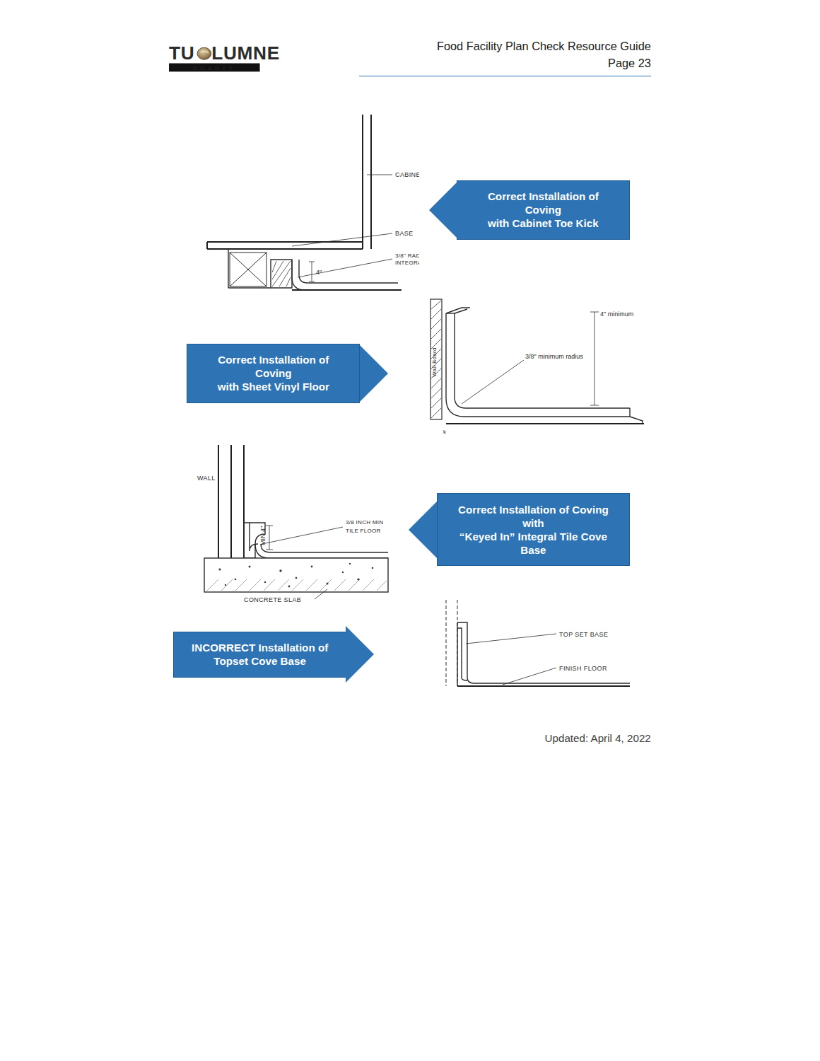TU LUMNE COUNTY
Food Facility Plan Check Resource Guide
Page 23
4" CABINET BASE 3/8" RADIUS INTEGRAL COVE
Correct Installation of Coving
with Cabinet Toe Kick
Correct Installation of Coving
with Sheet Vinyl Floor
Wall Board 4" minimum 3/8" minimum radius k
WALL CONCRETE SLAB MIN 4" 3/8 INCH MIN TILE FLOOR
Correct Installation of Coving with
“Keyed In” Integral Tile Cove Base
INCORRECT Installation of
Topset Cove Base
TOP SET BASE FINISH FLOOR
Updated: April 4, 2022